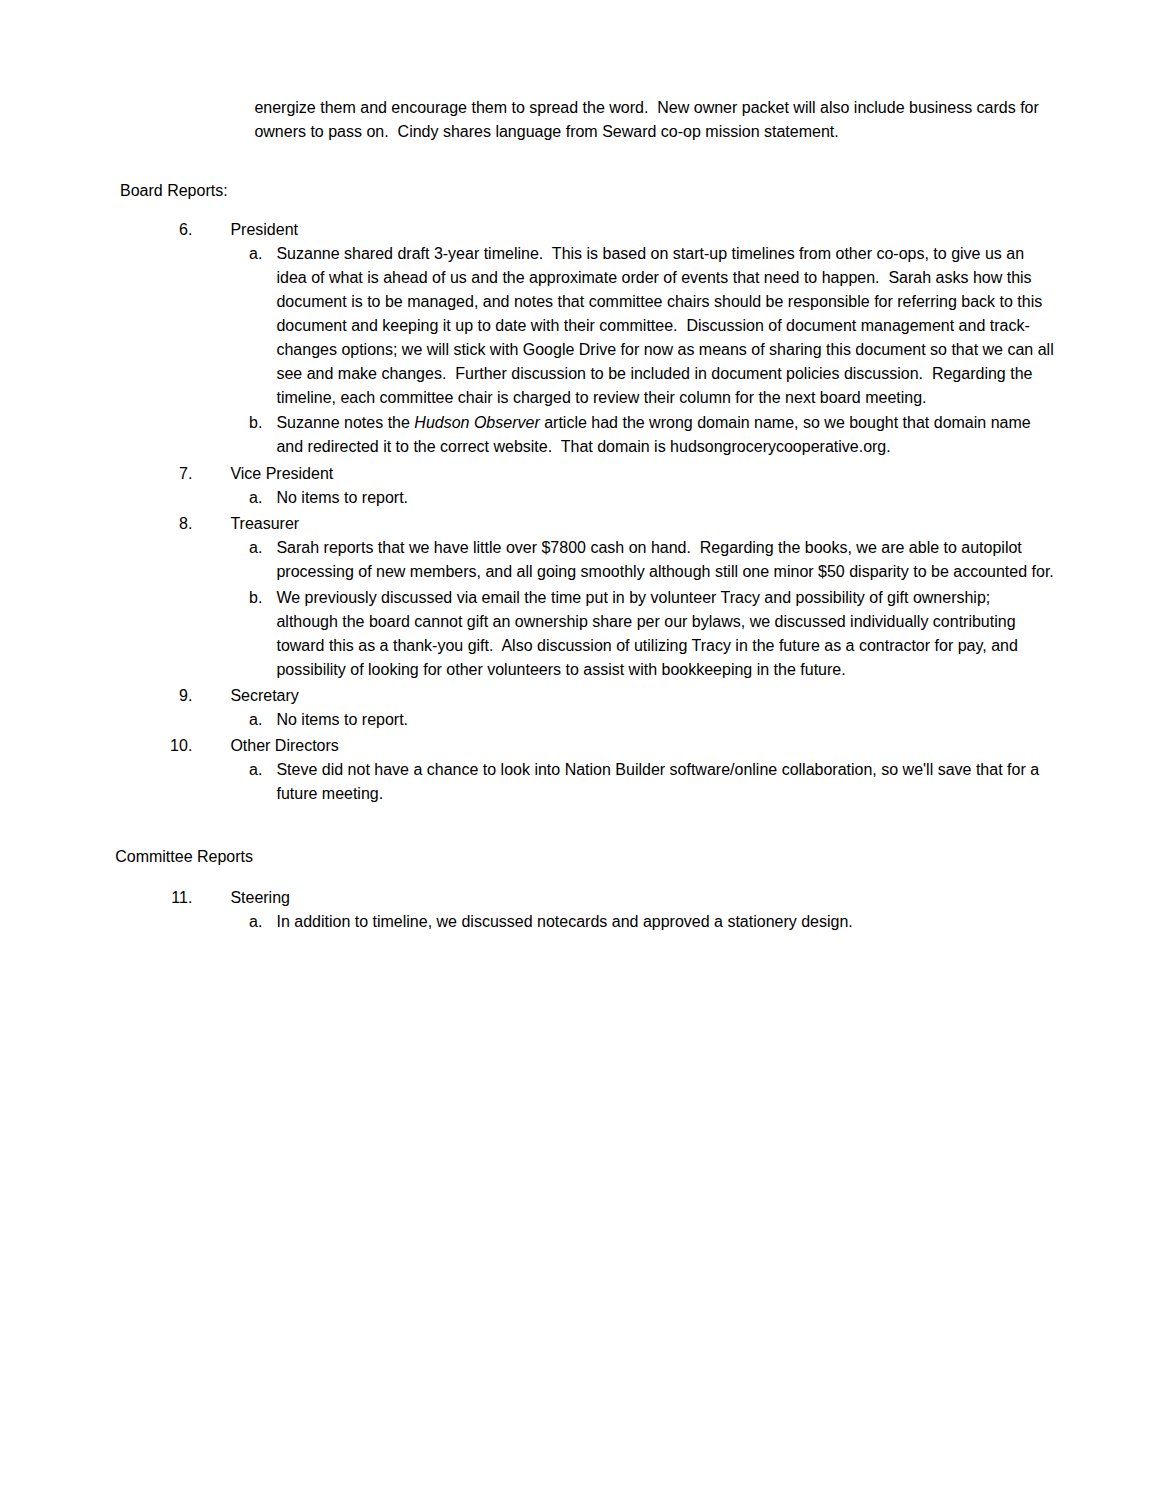energize them and encourage them to spread the word. New owner packet will also include business cards for owners to pass on. Cindy shares language from Seward co-op mission statement.
Board Reports:
President
Suzanne shared draft 3-year timeline. This is based on start-up timelines from other co-ops, to give us an idea of what is ahead of us and the approximate order of events that need to happen. Sarah asks how this document is to be managed, and notes that committee chairs should be responsible for referring back to this document and keeping it up to date with their committee. Discussion of document management and track-changes options; we will stick with Google Drive for now as means of sharing this document so that we can all see and make changes. Further discussion to be included in document policies discussion. Regarding the timeline, each committee chair is charged to review their column for the next board meeting.
Suzanne notes the Hudson Observer article had the wrong domain name, so we bought that domain name and redirected it to the correct website. That domain is hudsongrocerycooperative.org.
Vice President
No items to report.
Treasurer
Sarah reports that we have little over $7800 cash on hand. Regarding the books, we are able to autopilot processing of new members, and all going smoothly although still one minor $50 disparity to be accounted for.
We previously discussed via email the time put in by volunteer Tracy and possibility of gift ownership; although the board cannot gift an ownership share per our bylaws, we discussed individually contributing toward this as a thank-you gift. Also discussion of utilizing Tracy in the future as a contractor for pay, and possibility of looking for other volunteers to assist with bookkeeping in the future.
Secretary
No items to report.
Other Directors
Steve did not have a chance to look into Nation Builder software/online collaboration, so we'll save that for a future meeting.
Committee Reports
Steering
In addition to timeline, we discussed notecards and approved a stationery design.